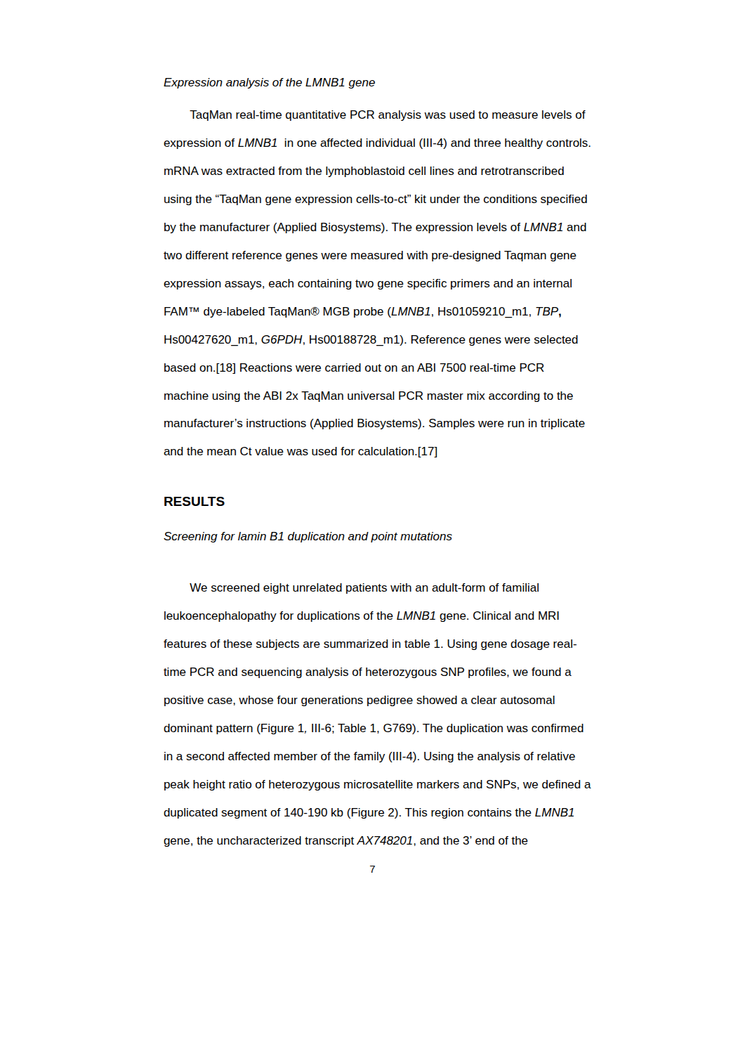Expression analysis of the LMNB1 gene
TaqMan real-time quantitative PCR analysis was used to measure levels of expression of LMNB1 in one affected individual (III-4) and three healthy controls. mRNA was extracted from the lymphoblastoid cell lines and retrotranscribed using the “TaqMan gene expression cells-to-ct” kit under the conditions specified by the manufacturer (Applied Biosystems). The expression levels of LMNB1 and two different reference genes were measured with pre-designed Taqman gene expression assays, each containing two gene specific primers and an internal FAM™ dye-labeled TaqMan® MGB probe (LMNB1, Hs01059210_m1, TBP, Hs00427620_m1, G6PDH, Hs00188728_m1). Reference genes were selected based on.[18] Reactions were carried out on an ABI 7500 real-time PCR machine using the ABI 2x TaqMan universal PCR master mix according to the manufacturer’s instructions (Applied Biosystems). Samples were run in triplicate and the mean Ct value was used for calculation.[17]
RESULTS
Screening for lamin B1 duplication and point mutations
We screened eight unrelated patients with an adult-form of familial leukoencephalopathy for duplications of the LMNB1 gene. Clinical and MRI features of these subjects are summarized in table 1. Using gene dosage real-time PCR and sequencing analysis of heterozygous SNP profiles, we found a positive case, whose four generations pedigree showed a clear autosomal dominant pattern (Figure 1, III-6; Table 1, G769). The duplication was confirmed in a second affected member of the family (III-4). Using the analysis of relative peak height ratio of heterozygous microsatellite markers and SNPs, we defined a duplicated segment of 140-190 kb (Figure 2). This region contains the LMNB1 gene, the uncharacterized transcript AX748201, and the 3’ end of the
7